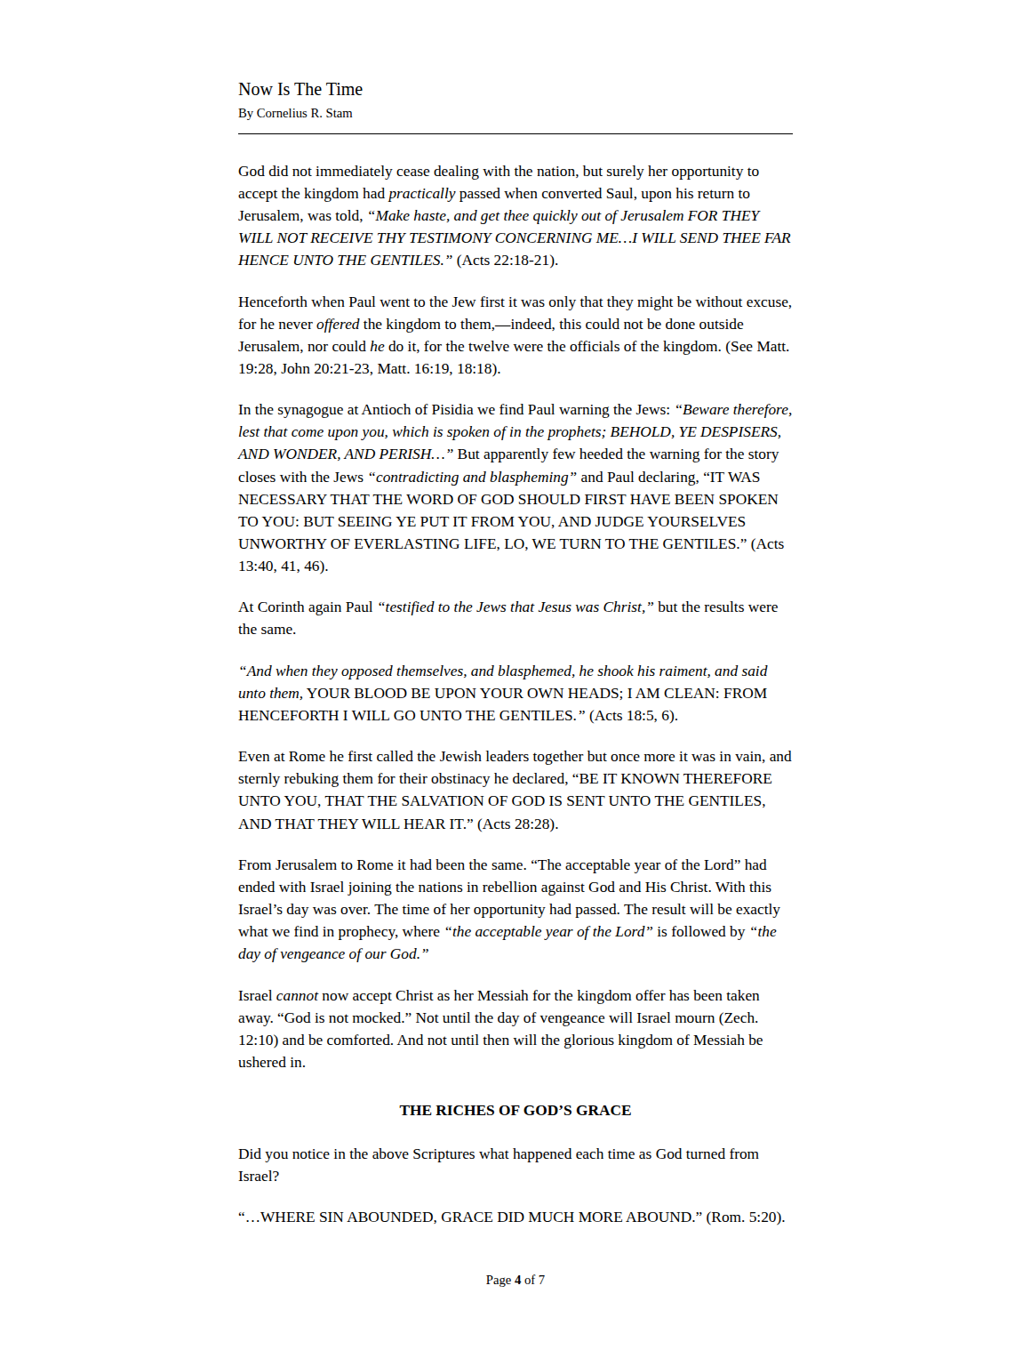Now Is The Time
By Cornelius R. Stam
God did not immediately cease dealing with the nation, but surely her opportunity to accept the kingdom had practically passed when converted Saul, upon his return to Jerusalem, was told, “Make haste, and get thee quickly out of Jerusalem FOR THEY WILL NOT RECEIVE THY TESTIMONY CONCERNING ME…I WILL SEND THEE FAR HENCE UNTO THE GENTILES.” (Acts 22:18-21).
Henceforth when Paul went to the Jew first it was only that they might be without excuse, for he never offered the kingdom to them,—indeed, this could not be done outside Jerusalem, nor could he do it, for the twelve were the officials of the kingdom. (See Matt. 19:28, John 20:21-23, Matt. 16:19, 18:18).
In the synagogue at Antioch of Pisidia we find Paul warning the Jews: “Beware therefore, lest that come upon you, which is spoken of in the prophets; BEHOLD, YE DESPISERS, AND WONDER, AND PERISH…” But apparently few heeded the warning for the story closes with the Jews “contradicting and blaspheming” and Paul declaring, “IT WAS NECESSARY THAT THE WORD OF GOD SHOULD FIRST HAVE BEEN SPOKEN TO YOU: BUT SEEING YE PUT IT FROM YOU, AND JUDGE YOURSELVES UNWORTHY OF EVERLASTING LIFE, LO, WE TURN TO THE GENTILES.” (Acts 13:40, 41, 46).
At Corinth again Paul “testified to the Jews that Jesus was Christ,” but the results were the same.
“And when they opposed themselves, and blasphemed, he shook his raiment, and said unto them, YOUR BLOOD BE UPON YOUR OWN HEADS; I AM CLEAN: FROM HENCEFORTH I WILL GO UNTO THE GENTILES.” (Acts 18:5, 6).
Even at Rome he first called the Jewish leaders together but once more it was in vain, and sternly rebuking them for their obstinacy he declared, “BE IT KNOWN THEREFORE UNTO YOU, THAT THE SALVATION OF GOD IS SENT UNTO THE GENTILES, AND THAT THEY WILL HEAR IT.” (Acts 28:28).
From Jerusalem to Rome it had been the same. “The acceptable year of the Lord” had ended with Israel joining the nations in rebellion against God and His Christ. With this Israel’s day was over. The time of her opportunity had passed. The result will be exactly what we find in prophecy, where “the acceptable year of the Lord” is followed by “the day of vengeance of our God.”
Israel cannot now accept Christ as her Messiah for the kingdom offer has been taken away. “God is not mocked.” Not until the day of vengeance will Israel mourn (Zech. 12:10) and be comforted. And not until then will the glorious kingdom of Messiah be ushered in.
THE RICHES OF GOD’S GRACE
Did you notice in the above Scriptures what happened each time as God turned from Israel?
“…WHERE SIN ABOUNDED, GRACE DID MUCH MORE ABOUND.” (Rom. 5:20).
Page 4 of 7